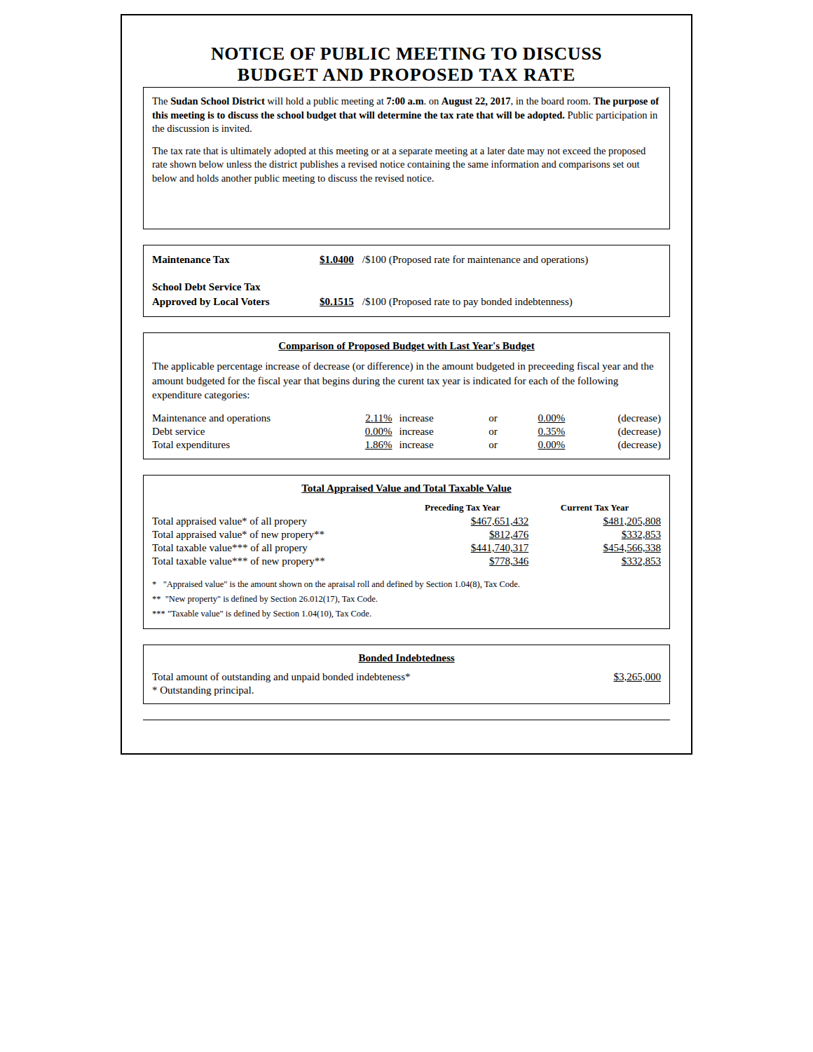NOTICE OF PUBLIC MEETING TO DISCUSS BUDGET AND PROPOSED TAX RATE
The Sudan School District will hold a public meeting at 7:00 a.m. on August 22, 2017, in the board room. The purpose of this meeting is to discuss the school budget that will determine the tax rate that will be adopted. Public participation in the discussion is invited.
The tax rate that is ultimately adopted at this meeting or at a separate meeting at a later date may not exceed the proposed rate shown below unless the district publishes a revised notice containing the same information and comparisons set out below and holds another public meeting to discuss the revised notice.
| Maintenance Tax | $1.0400 | /$100 (Proposed rate for maintenance and operations) |
| School Debt Service Tax | | |
| Approved by Local Voters | $0.1515 | /$100 (Proposed rate to pay bonded indebtenness) |
Comparison of Proposed Budget with Last Year's Budget
The applicable percentage increase of decrease (or difference) in the amount budgeted in preceeding fiscal year and the amount budgeted for the fiscal year that begins during the curent tax year is indicated for each of the following expenditure categories:
| Maintenance and operations | 2.11% | increase | or | 0.00% | (decrease) |
| Debt service | 0.00% | increase | or | 0.35% | (decrease) |
| Total expenditures | 1.86% | increase | or | 0.00% | (decrease) |
Total Appraised Value and Total Taxable Value
| | Preceding Tax Year | Current Tax Year |
| --- | --- | --- |
| Total appraised value* of all propery | $467,651,432 | $481,205,808 |
| Total appraised value* of new propery** | $812,476 | $332,853 |
| Total taxable value*** of all propery | $441,740,317 | $454,566,338 |
| Total taxable value*** of new propery** | $778,346 | $332,853 |
* "Appraised value" is the amount shown on the apraisal roll and defined by Section 1.04(8), Tax Code.
** "New property" is defined by Section 26.012(17), Tax Code.
*** "Taxable value" is defined by Section 1.04(10), Tax Code.
Bonded Indebtedness
Total amount of outstanding and unpaid bonded indebteness* $3,265,000
* Outstanding principal.